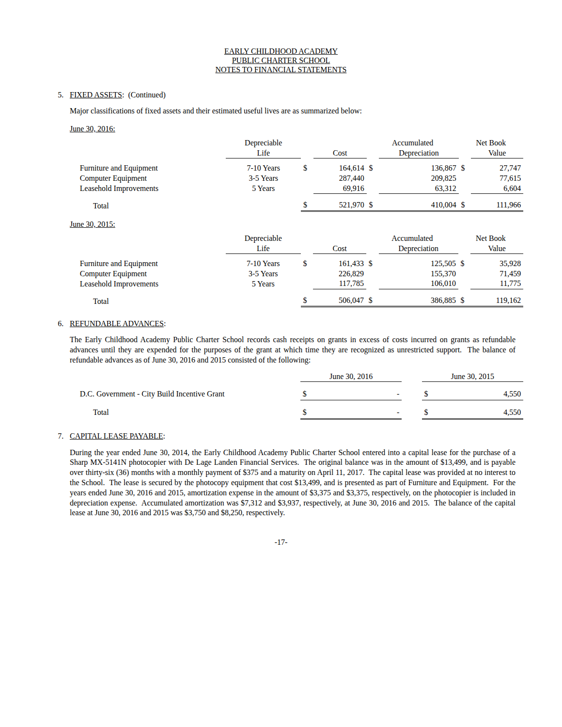EARLY CHILDHOOD ACADEMY
PUBLIC CHARTER SCHOOL
NOTES TO FINANCIAL STATEMENTS
5. FIXED ASSETS: (Continued)
Major classifications of fixed assets and their estimated useful lives are as summarized below:
June 30, 2016:
| | Depreciable | | Accumulated | Net Book |
| --- | --- | --- | --- | --- |
| | Life | | Cost | | Depreciation | | Value |
| Furniture and Equipment | 7-10 Years | $ | 164,614 | $ | 136,867 | $ | 27,747 |
| Computer Equipment | 3-5 Years | | 287,440 | | 209,825 | | 77,615 |
| Leasehold Improvements | 5 Years | | 69,916 | | 63,312 | | 6,604 |
| Total | | $ | 521,970 | $ | 410,004 | $ | 111,966 |
June 30, 2015:
| | Depreciable | | Accumulated | Net Book |
| --- | --- | --- | --- | --- |
| | Life | | Cost | | Depreciation | | Value |
| Furniture and Equipment | 7-10 Years | $ | 161,433 | $ | 125,505 | $ | 35,928 |
| Computer Equipment | 3-5 Years | | 226,829 | | 155,370 | | 71,459 |
| Leasehold Improvements | 5 Years | | 117,785 | | 106,010 | | 11,775 |
| Total | | $ | 506,047 | $ | 386,885 | $ | 119,162 |
6. REFUNDABLE ADVANCES:
The Early Childhood Academy Public Charter School records cash receipts on grants in excess of costs incurred on grants as refundable advances until they are expended for the purposes of the grant at which time they are recognized as unrestricted support. The balance of refundable advances as of June 30, 2016 and 2015 consisted of the following:
| | June 30, 2016 | | June 30, 2015 |
| D.C. Government - City Build Incentive Grant | $ | - | | $ | 4,550 |
| Total | $ | - | | $ | 4,550 |
7. CAPITAL LEASE PAYABLE:
During the year ended June 30, 2014, the Early Childhood Academy Public Charter School entered into a capital lease for the purchase of a Sharp MX-5141N photocopier with De Lage Landen Financial Services. The original balance was in the amount of $13,499, and is payable over thirty-six (36) months with a monthly payment of $375 and a maturity on April 11, 2017. The capital lease was provided at no interest to the School. The lease is secured by the photocopy equipment that cost $13,499, and is presented as part of Furniture and Equipment. For the years ended June 30, 2016 and 2015, amortization expense in the amount of $3,375 and $3,375, respectively, on the photocopier is included in depreciation expense. Accumulated amortization was $7,312 and $3,937, respectively, at June 30, 2016 and 2015. The balance of the capital lease at June 30, 2016 and 2015 was $3,750 and $8,250, respectively.
-17-